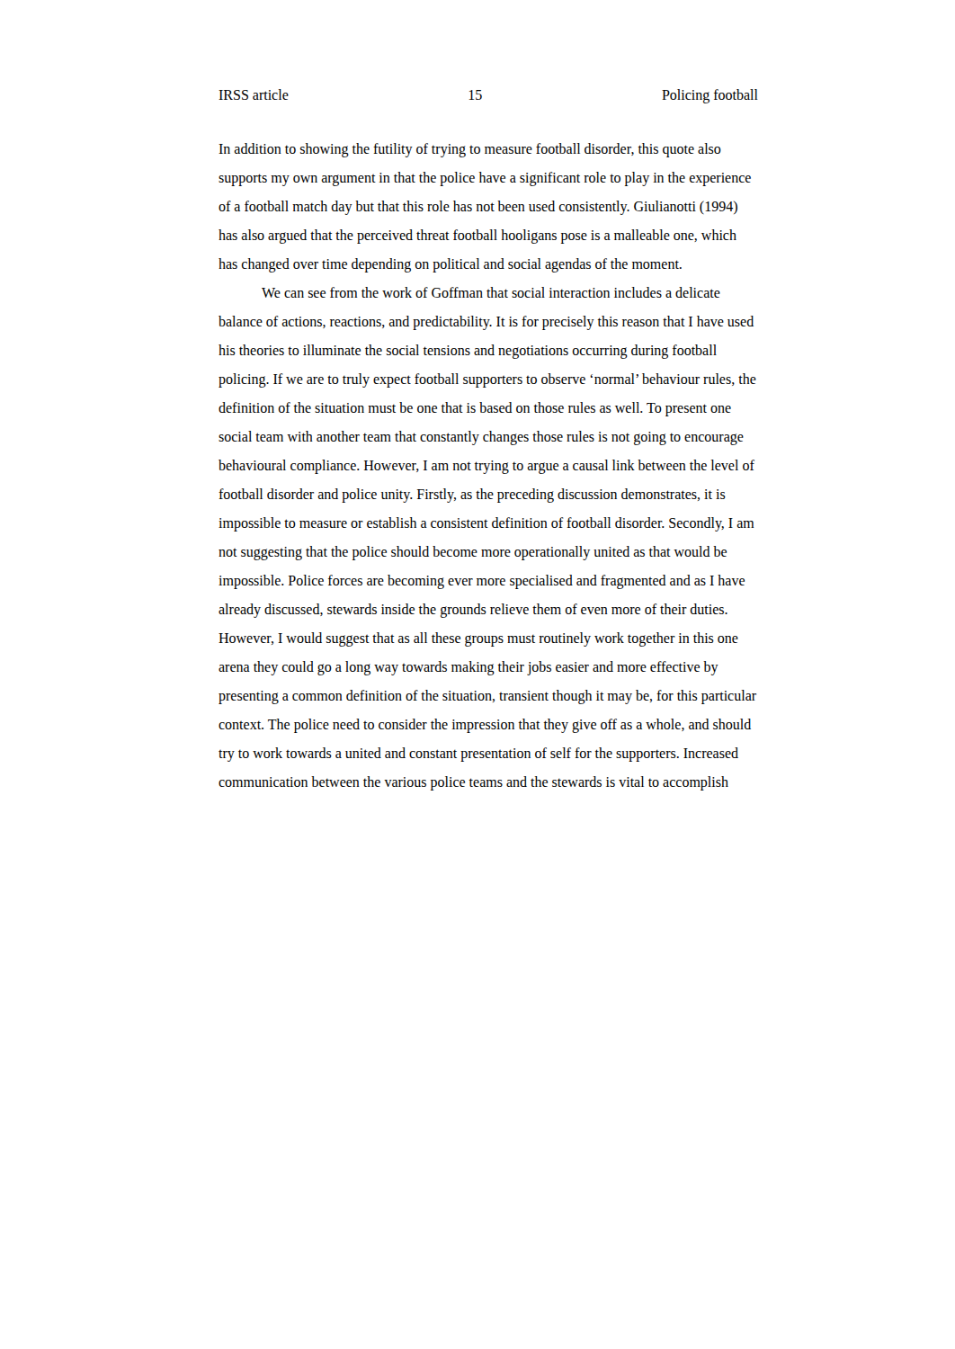IRSS article 15 Policing football
In addition to showing the futility of trying to measure football disorder, this quote also supports my own argument in that the police have a significant role to play in the experience of a football match day but that this role has not been used consistently. Giulianotti (1994) has also argued that the perceived threat football hooligans pose is a malleable one, which has changed over time depending on political and social agendas of the moment.
We can see from the work of Goffman that social interaction includes a delicate balance of actions, reactions, and predictability. It is for precisely this reason that I have used his theories to illuminate the social tensions and negotiations occurring during football policing. If we are to truly expect football supporters to observe ‘normal’ behaviour rules, the definition of the situation must be one that is based on those rules as well. To present one social team with another team that constantly changes those rules is not going to encourage behavioural compliance. However, I am not trying to argue a causal link between the level of football disorder and police unity. Firstly, as the preceding discussion demonstrates, it is impossible to measure or establish a consistent definition of football disorder. Secondly, I am not suggesting that the police should become more operationally united as that would be impossible. Police forces are becoming ever more specialised and fragmented and as I have already discussed, stewards inside the grounds relieve them of even more of their duties. However, I would suggest that as all these groups must routinely work together in this one arena they could go a long way towards making their jobs easier and more effective by presenting a common definition of the situation, transient though it may be, for this particular context. The police need to consider the impression that they give off as a whole, and should try to work towards a united and constant presentation of self for the supporters. Increased communication between the various police teams and the stewards is vital to accomplish